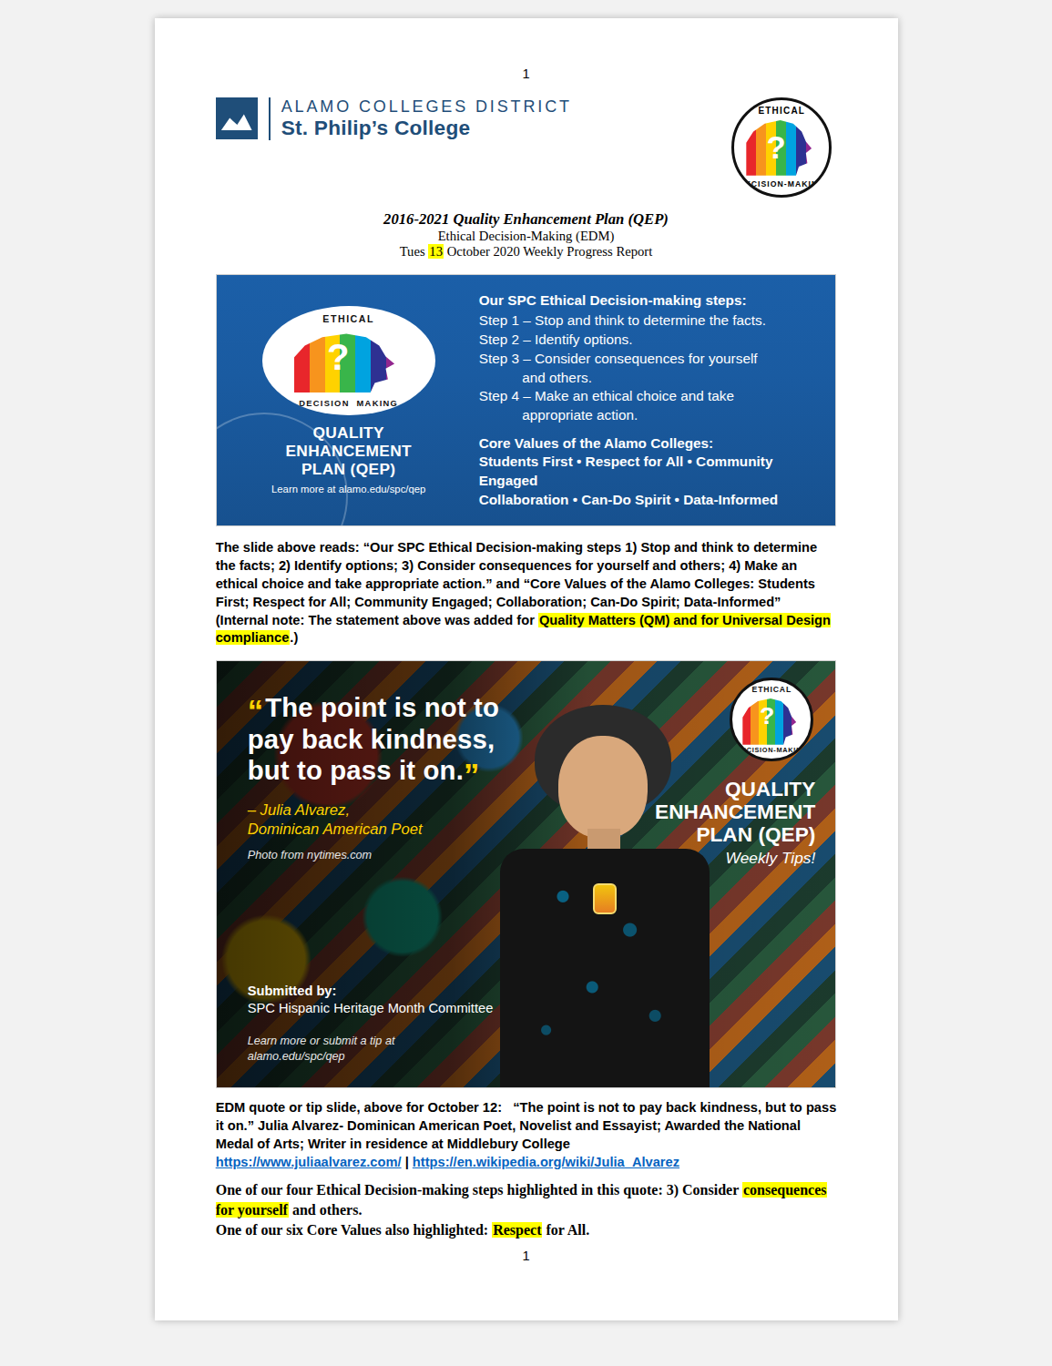1
ALAMO COLLEGES DISTRICT
St. Philip’s College
ETHICAL
?
DECISION-MAKING
2016-2021 Quality Enhancement Plan (QEP)
Ethical Decision-Making (EDM)
Tues 13 October 2020 Weekly Progress Report
ETHICAL
?
DECISION MAKING
QUALITY
ENHANCEMENT
PLAN (QEP)
Learn more at alamo.edu/spc/qep
Our SPC Ethical Decision-making steps:
Step 1 – Stop and think to determine the facts.
Step 2 – Identify options.
Step 3 – Consider consequences for yourself
and others.
Step 4 – Make an ethical choice and take
appropriate action.
Core Values of the Alamo Colleges:
Students First • Respect for All • Community Engaged
Collaboration • Can-Do Spirit • Data-Informed
The slide above reads: “Our SPC Ethical Decision-making steps 1) Stop and think to determine the facts; 2) Identify options; 3) Consider consequences for yourself and others; 4) Make an ethical choice and take appropriate action.” and “Core Values of the Alamo Colleges: Students First; Respect for All; Community Engaged; Collaboration; Can-Do Spirit; Data-Informed” (Internal note: The statement above was added for Quality Matters (QM) and for Universal Design compliance.)
ETHICAL
?
DECISION-MAKING
QUALITY
ENHANCEMENT
PLAN (QEP)
Weekly Tips!
“The point is not to pay back kindness, but to pass it on.”
– Julia Alvarez,
Dominican American Poet
Photo from nytimes.com
Submitted by:
SPC Hispanic Heritage Month Committee
Learn more or submit a tip at
alamo.edu/spc/qep
EDM quote or tip slide, above for October 12: “The point is not to pay back kindness, but to pass it on.” Julia Alvarez- Dominican American Poet, Novelist and Essayist; Awarded the National Medal of Arts; Writer in residence at Middlebury College
https://www.juliaalvarez.com/ | https://en.wikipedia.org/wiki/Julia_Alvarez
One of our four Ethical Decision-making steps highlighted in this quote: 3) Consider consequences for yourself and others.
One of our six Core Values also highlighted: Respect for All.
1